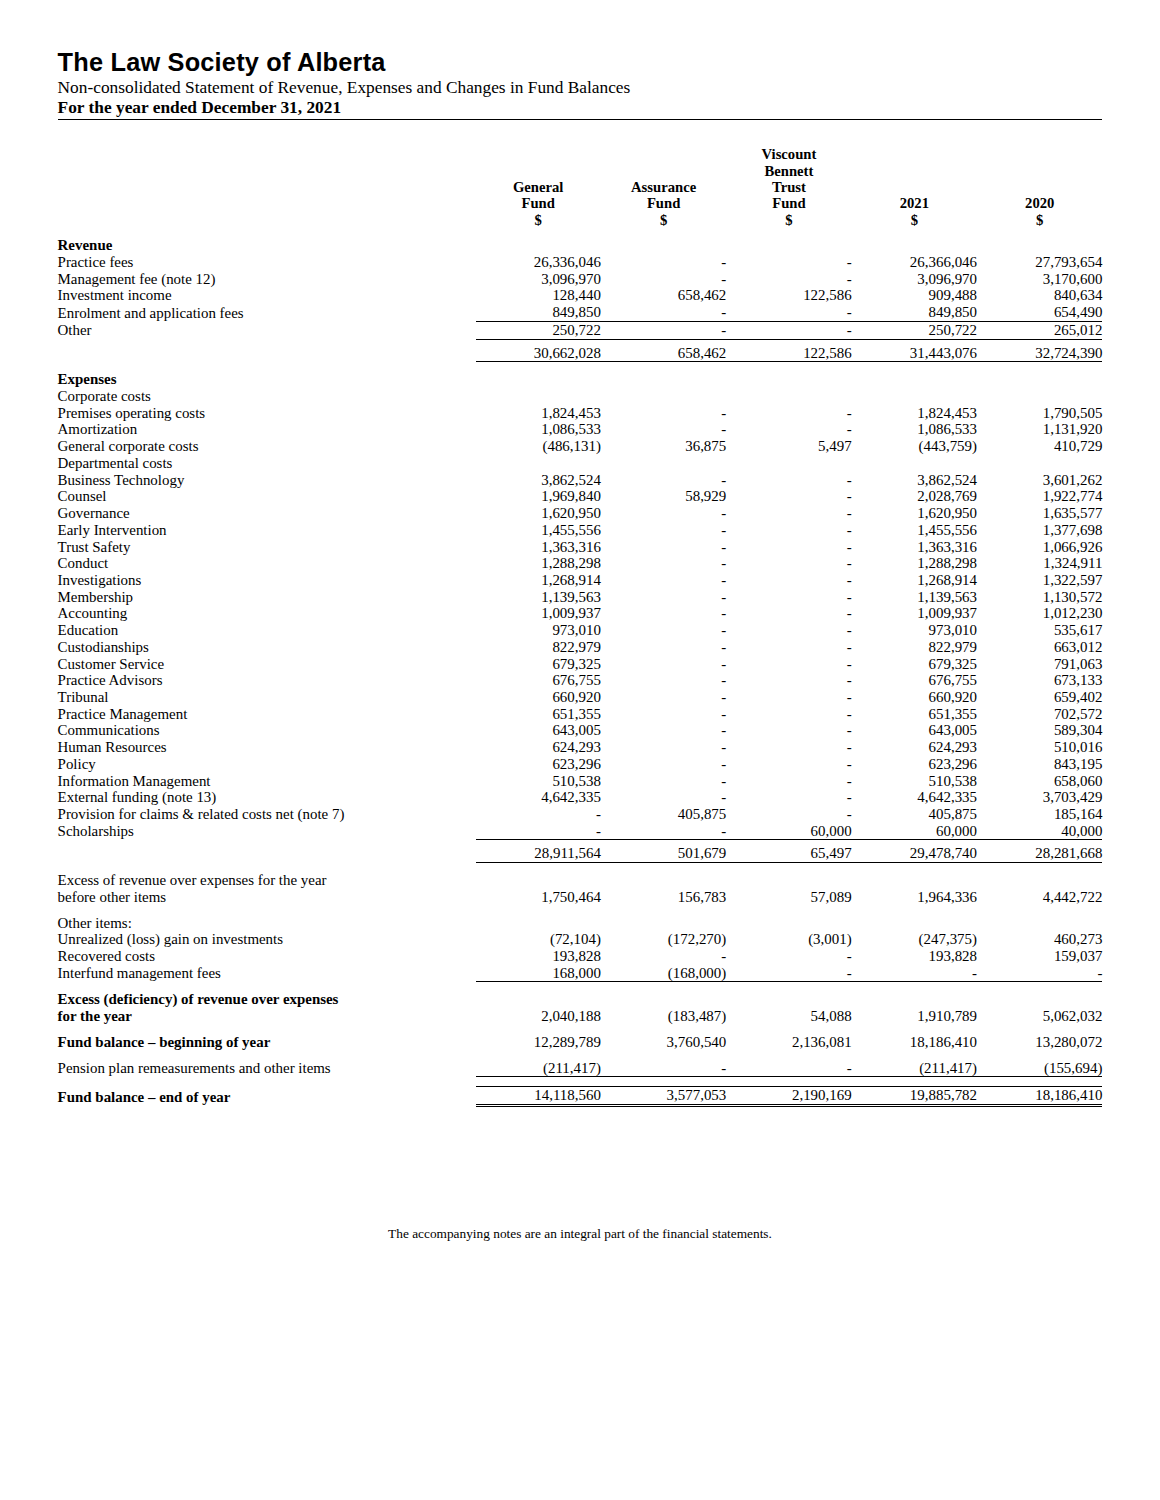The Law Society of Alberta
Non-consolidated Statement of Revenue, Expenses and Changes in Fund Balances
For the year ended December 31, 2021
| | | | Viscount | | |
| | | | Bennett | | |
| | General | Assurance | Trust | | |
| | Fund | Fund | Fund | 2021 | 2020 |
| | $ | $ | $ | $ | $ |
| Revenue | | | | | |
| Practice fees | 26,336,046 | - | - | 26,366,046 | 27,793,654 |
| Management fee (note 12) | 3,096,970 | - | - | 3,096,970 | 3,170,600 |
| Investment income | 128,440 | 658,462 | 122,586 | 909,488 | 840,634 |
| Enrolment and application fees | 849,850 | - | - | 849,850 | 654,490 |
| Other | 250,722 | - | - | 250,722 | 265,012 |
| | 30,662,028 | 658,462 | 122,586 | 31,443,076 | 32,724,390 |
| Expenses | | | | | |
| Corporate costs | | | | | |
| Premises operating costs | 1,824,453 | - | - | 1,824,453 | 1,790,505 |
| Amortization | 1,086,533 | - | - | 1,086,533 | 1,131,920 |
| General corporate costs | (486,131) | 36,875 | 5,497 | (443,759) | 410,729 |
| Departmental costs | | | | | |
| Business Technology | 3,862,524 | - | - | 3,862,524 | 3,601,262 |
| Counsel | 1,969,840 | 58,929 | - | 2,028,769 | 1,922,774 |
| Governance | 1,620,950 | - | - | 1,620,950 | 1,635,577 |
| Early Intervention | 1,455,556 | - | - | 1,455,556 | 1,377,698 |
| Trust Safety | 1,363,316 | - | - | 1,363,316 | 1,066,926 |
| Conduct | 1,288,298 | - | - | 1,288,298 | 1,324,911 |
| Investigations | 1,268,914 | - | - | 1,268,914 | 1,322,597 |
| Membership | 1,139,563 | - | - | 1,139,563 | 1,130,572 |
| Accounting | 1,009,937 | - | - | 1,009,937 | 1,012,230 |
| Education | 973,010 | - | - | 973,010 | 535,617 |
| Custodianships | 822,979 | - | - | 822,979 | 663,012 |
| Customer Service | 679,325 | - | - | 679,325 | 791,063 |
| Practice Advisors | 676,755 | - | - | 676,755 | 673,133 |
| Tribunal | 660,920 | - | - | 660,920 | 659,402 |
| Practice Management | 651,355 | - | - | 651,355 | 702,572 |
| Communications | 643,005 | - | - | 643,005 | 589,304 |
| Human Resources | 624,293 | - | - | 624,293 | 510,016 |
| Policy | 623,296 | - | - | 623,296 | 843,195 |
| Information Management | 510,538 | - | - | 510,538 | 658,060 |
| External funding (note 13) | 4,642,335 | - | - | 4,642,335 | 3,703,429 |
| Provision for claims & related costs net (note 7) | - | 405,875 | - | 405,875 | 185,164 |
| Scholarships | - | - | 60,000 | 60,000 | 40,000 |
| | 28,911,564 | 501,679 | 65,497 | 29,478,740 | 28,281,668 |
| Excess of revenue over expenses for the year | | | | | |
| before other items | 1,750,464 | 156,783 | 57,089 | 1,964,336 | 4,442,722 |
| Other items: | | | | | |
| Unrealized (loss) gain on investments | (72,104) | (172,270) | (3,001) | (247,375) | 460,273 |
| Recovered costs | 193,828 | - | - | 193,828 | 159,037 |
| Interfund management fees | 168,000 | (168,000) | - | - | - |
| Excess (deficiency) of revenue over expenses | | | | | |
| for the year | 2,040,188 | (183,487) | 54,088 | 1,910,789 | 5,062,032 |
| Fund balance – beginning of year | 12,289,789 | 3,760,540 | 2,136,081 | 18,186,410 | 13,280,072 |
| Pension plan remeasurements and other items | (211,417) | - | - | (211,417) | (155,694) |
| Fund balance – end of year | 14,118,560 | 3,577,053 | 2,190,169 | 19,885,782 | 18,186,410 |
The accompanying notes are an integral part of the financial statements.